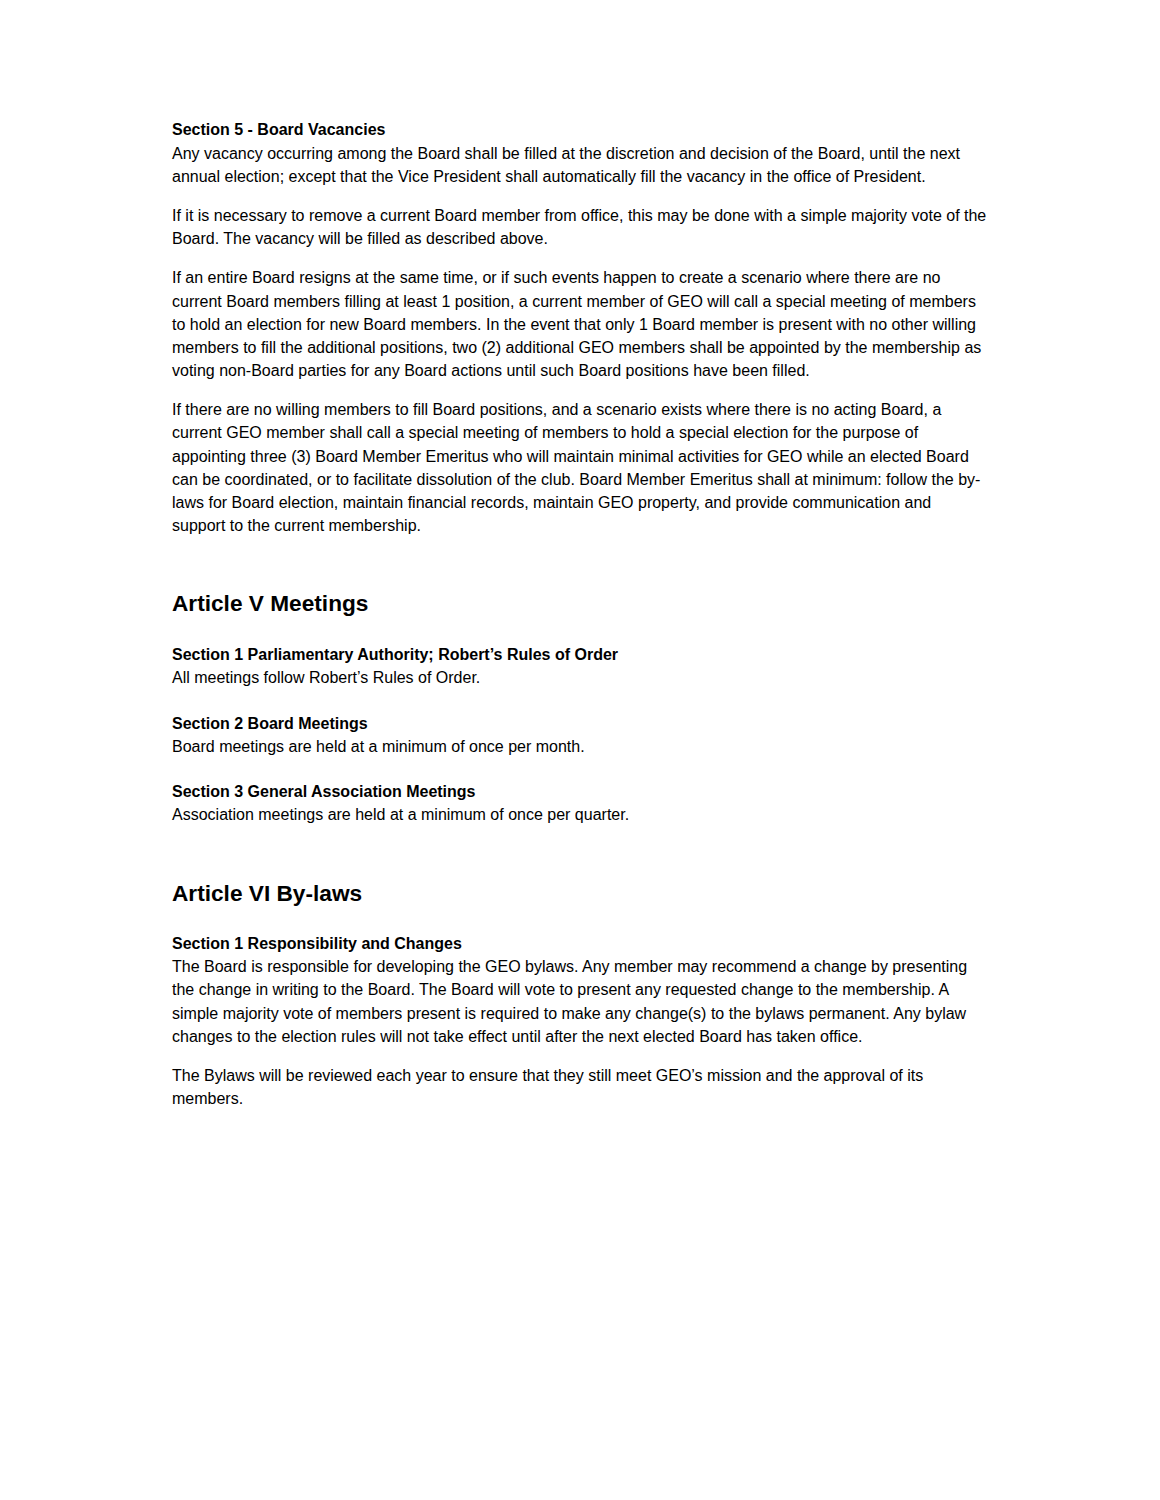Section 5 - Board Vacancies
Any vacancy occurring among the Board shall be filled at the discretion and decision of the Board, until the next annual election; except that the Vice President shall automatically fill the vacancy in the office of President.
If it is necessary to remove a current Board member from office, this may be done with a simple majority vote of the Board. The vacancy will be filled as described above.
If an entire Board resigns at the same time, or if such events happen to create a scenario where there are no current Board members filling at least 1 position, a current member of GEO will call a special meeting of members to hold an election for new Board members. In the event that only 1 Board member is present with no other willing members to fill the additional positions, two (2) additional GEO members shall be appointed by the membership as voting non-Board parties for any Board actions until such Board positions have been filled.
If there are no willing members to fill Board positions, and a scenario exists where there is no acting Board, a current GEO member shall call a special meeting of members to hold a special election for the purpose of appointing three (3) Board Member Emeritus who will maintain minimal activities for GEO while an elected Board can be coordinated, or to facilitate dissolution of the club. Board Member Emeritus shall at minimum: follow the by-laws for Board election, maintain financial records, maintain GEO property, and provide communication and support to the current membership.
Article V Meetings
Section 1 Parliamentary Authority; Robert’s Rules of Order
All meetings follow Robert’s Rules of Order.
Section 2 Board Meetings
Board meetings are held at a minimum of once per month.
Section 3 General Association Meetings
Association meetings are held at a minimum of once per quarter.
Article VI By-laws
Section 1 Responsibility and Changes
The Board is responsible for developing the GEO bylaws. Any member may recommend a change by presenting the change in writing to the Board. The Board will vote to present any requested change to the membership. A simple majority vote of members present is required to make any change(s) to the bylaws permanent. Any bylaw changes to the election rules will not take effect until after the next elected Board has taken office.
The Bylaws will be reviewed each year to ensure that they still meet GEO’s mission and the approval of its members.